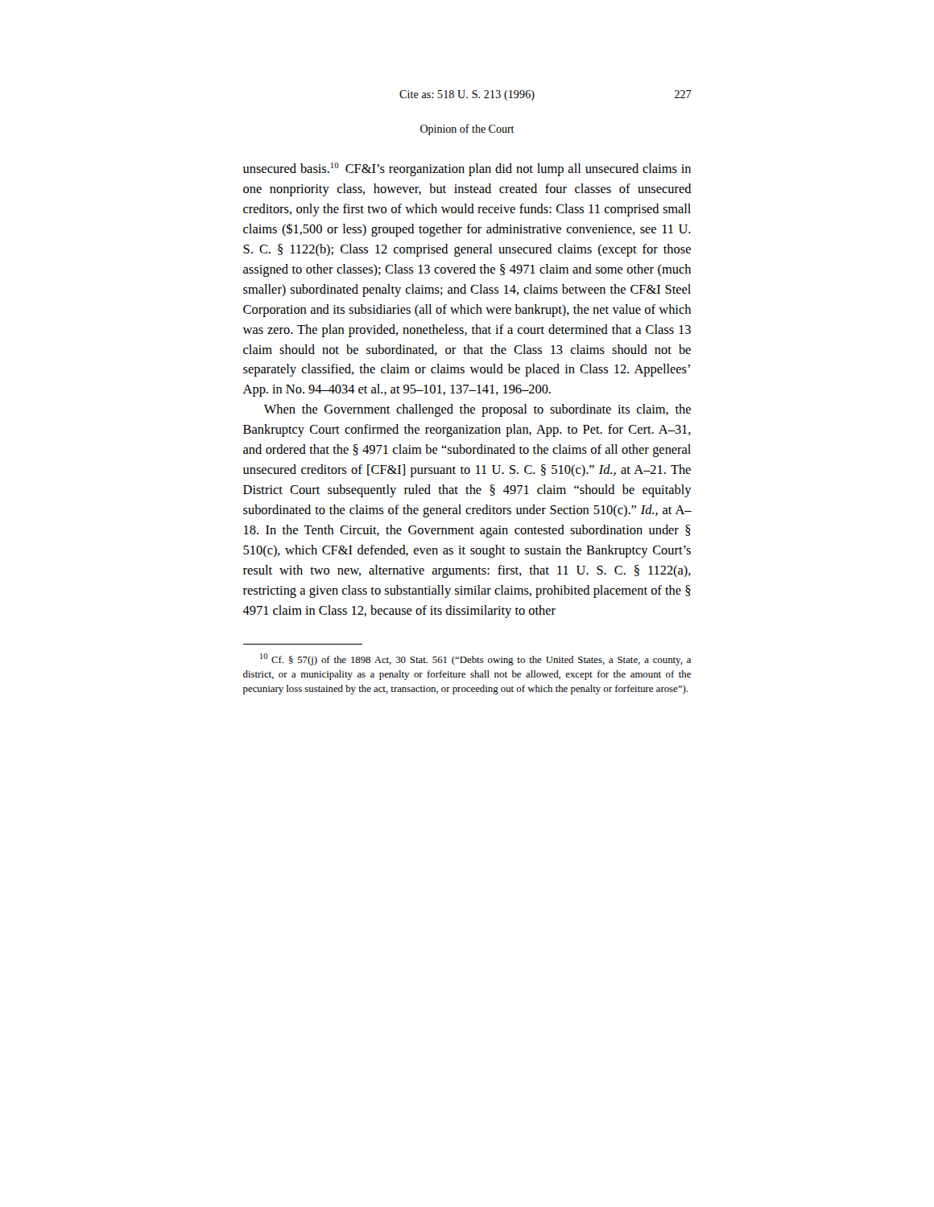Cite as: 518 U. S. 213 (1996)
227
Opinion of the Court
unsecured basis.10 CF&I’s reorganization plan did not lump all unsecured claims in one nonpriority class, however, but instead created four classes of unsecured creditors, only the first two of which would receive funds: Class 11 comprised small claims ($1,500 or less) grouped together for administrative convenience, see 11 U. S. C. § 1122(b); Class 12 comprised general unsecured claims (except for those assigned to other classes); Class 13 covered the § 4971 claim and some other (much smaller) subordinated penalty claims; and Class 14, claims between the CF&I Steel Corporation and its subsidiaries (all of which were bankrupt), the net value of which was zero. The plan provided, nonetheless, that if a court determined that a Class 13 claim should not be subordinated, or that the Class 13 claims should not be separately classified, the claim or claims would be placed in Class 12. Appellees’ App. in No. 94–4034 et al., at 95–101, 137–141, 196–200.
When the Government challenged the proposal to subordinate its claim, the Bankruptcy Court confirmed the reorganization plan, App. to Pet. for Cert. A–31, and ordered that the § 4971 claim be “subordinated to the claims of all other general unsecured creditors of [CF&I] pursuant to 11 U. S. C. § 510(c).” Id., at A–21. The District Court subsequently ruled that the § 4971 claim “should be equitably subordinated to the claims of the general creditors under Section 510(c).” Id., at A–18. In the Tenth Circuit, the Government again contested subordination under § 510(c), which CF&I defended, even as it sought to sustain the Bankruptcy Court’s result with two new, alternative arguments: first, that 11 U. S. C. § 1122(a), restricting a given class to substantially similar claims, prohibited placement of the § 4971 claim in Class 12, because of its dissimilarity to other
10 Cf. § 57(j) of the 1898 Act, 30 Stat. 561 (“Debts owing to the United States, a State, a county, a district, or a municipality as a penalty or forfeiture shall not be allowed, except for the amount of the pecuniary loss sustained by the act, transaction, or proceeding out of which the penalty or forfeiture arose”).